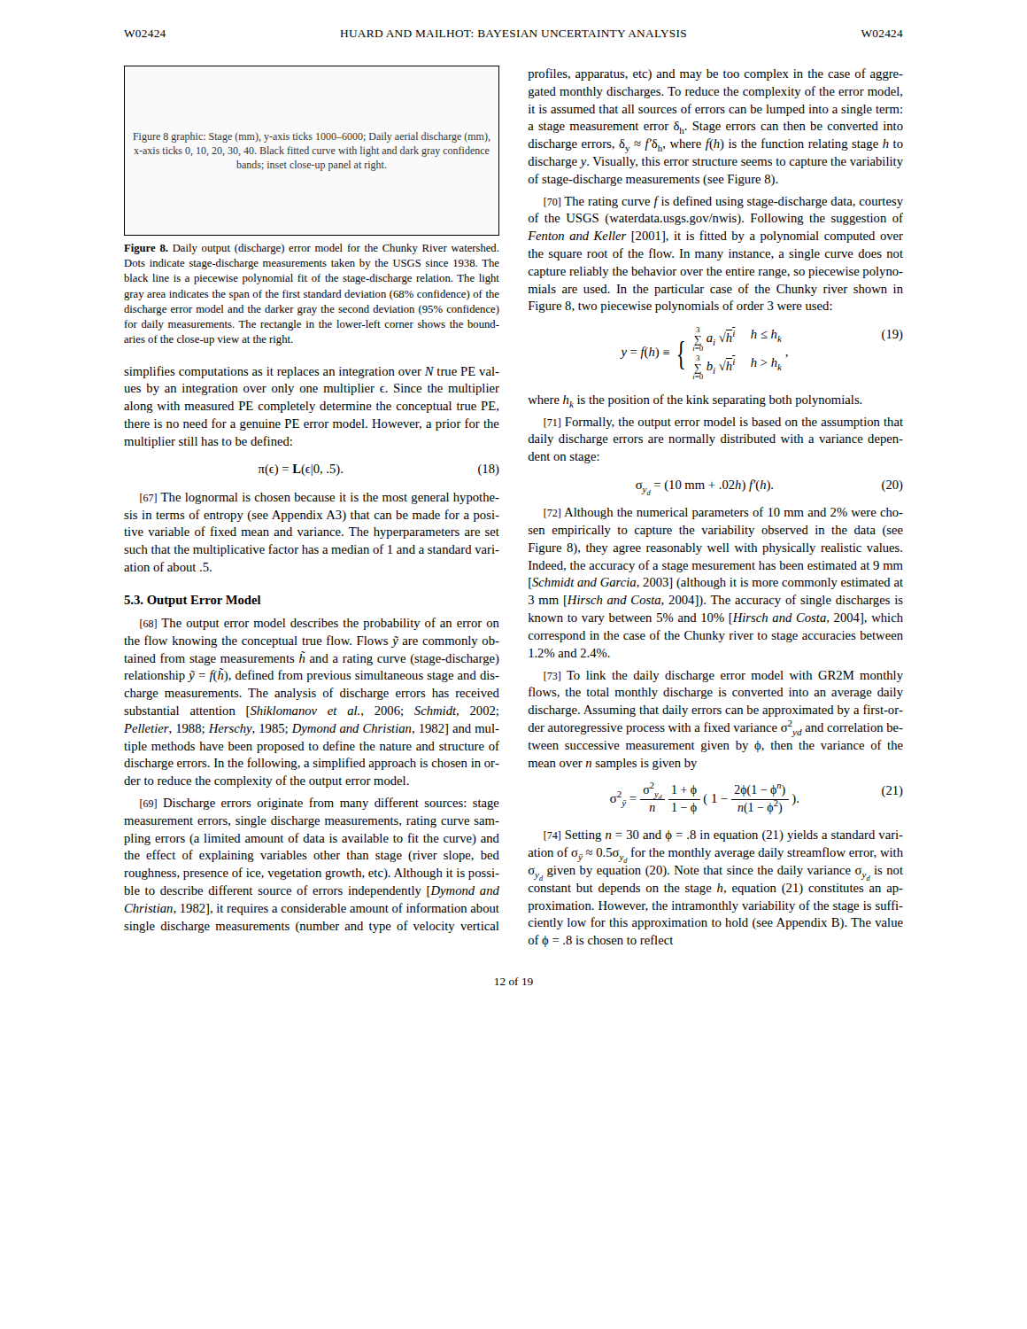W02424 HUARD AND MAILHOT: BAYESIAN UNCERTAINTY ANALYSIS W02424
Figure 8 graphic: Stage (mm), y-axis ticks 1000–6000; Daily aerial discharge (mm), x-axis ticks 0, 10, 20, 30, 40. Black fitted curve with light and dark gray confidence bands; inset close-up panel at right.
Figure 8. Daily output (discharge) error model for the Chunky River watershed. Dots indicate stage-discharge measurements taken by the USGS since 1938. The black line is a piecewise polynomial fit of the stage-discharge relation. The light gray area indicates the span of the first standard deviation (68% confidence) of the discharge error model and the darker gray the second deviation (95% confidence) for daily measurements. The rectangle in the lower-left corner shows the boundaries of the close-up view at the right.
simplifies computations as it replaces an integration over N true PE values by an integration over only one multiplier ϵ. Since the multiplier along with measured PE completely determine the conceptual true PE, there is no need for a genuine PE error model. However, a prior for the multiplier still has to be defined:
(18) π(ϵ) = L(ϵ|0, .5).
[67] The lognormal is chosen because it is the most general hypothesis in terms of entropy (see Appendix A3) that can be made for a positive variable of fixed mean and variance. The hyperparameters are set such that the multiplicative factor has a median of 1 and a standard variation of about .5.
5.3. Output Error Model
[68] The output error model describes the probability of an error on the flow knowing the conceptual true flow. Flows ỹ are commonly obtained from stage measurements h̃ and a rating curve (stage-discharge) relationship ỹ = f(h̃), defined from previous simultaneous stage and discharge measurements. The analysis of discharge errors has received substantial attention [Shiklomanov et al., 2006; Schmidt, 2002; Pelletier, 1988; Herschy, 1985; Dymond and Christian, 1982] and multiple methods have been proposed to define the nature and structure of discharge errors. In the following, a simplified approach is chosen in order to reduce the complexity of the output error model.
[69] Discharge errors originate from many different sources: stage measurement errors, single discharge measurements, rating curve sampling errors (a limited amount of data is available to fit the curve) and the effect of explaining variables other than stage (river slope, bed roughness, presence of ice, vegetation growth, etc). Although it is possible to describe different source of errors independently [Dymond and Christian, 1982], it requires a considerable amount of information about single discharge measurements (number and type of velocity vertical profiles, apparatus, etc) and may be too complex in the case of aggregated monthly discharges. To reduce the complexity of the error model, it is assumed that all sources of errors can be lumped into a single term: a stage measurement error δh. Stage errors can then be converted into discharge errors, δy ≈ f′δh, where f(h) is the function relating stage h to discharge y. Visually, this error structure seems to capture the variability of stage-discharge measurements (see Figure 8).
[70] The rating curve f is defined using stage-discharge data, courtesy of the USGS (waterdata.usgs.gov/nwis). Following the suggestion of Fenton and Keller [2001], it is fitted by a polynomial computed over the square root of the flow. In many instance, a single curve does not capture reliably the behavior over the entire range, so piecewise polynomials are used. In the particular case of the Chunky river shown in Figure 8, two piecewise polynomials of order 3 were used:
(19) y = f(h) ≡ { 3
∑
i=0 ai √hi h ≤ hk 3
∑
i=0 bi √hi h > hk ,
where hk is the position of the kink separating both polynomials.
[71] Formally, the output error model is based on the assumption that daily discharge errors are normally distributed with a variance dependent on stage:
(20) σyd = (10 mm + .02h) f′(h).
[72] Although the numerical parameters of 10 mm and 2% were chosen empirically to capture the variability observed in the data (see Figure 8), they agree reasonably well with physically realistic values. Indeed, the accuracy of a stage mesurement has been estimated at 9 mm [Schmidt and Garcia, 2003] (although it is more commonly estimated at 3 mm [Hirsch and Costa, 2004]). The accuracy of single discharges is known to vary between 5% and 10% [Hirsch and Costa, 2004], which correspond in the case of the Chunky river to stage accuracies between 1.2% and 2.4%.
[73] To link the daily discharge error model with GR2M monthly flows, the total monthly discharge is converted into an average daily discharge. Assuming that daily errors can be approximated by a first-order autoregressive process with a fixed variance σ2yd and correlation between successive measurement given by ϕ, then the variance of the mean over n samples is given by
(21) σ2ȳ = σ2yd n 1 + ϕ 1 − ϕ ( 1 − 2ϕ(1 − ϕn) n(1 − ϕ2) ).
[74] Setting n = 30 and ϕ = .8 in equation (21) yields a standard variation of σȳ ≈ 0.5σyd for the monthly average daily streamflow error, with σyd given by equation (20). Note that since the daily variance σyd is not constant but depends on the stage h, equation (21) constitutes an approximation. However, the intramonthly variability of the stage is sufficiently low for this approximation to hold (see Appendix B). The value of ϕ = .8 is chosen to reflect
12 of 19